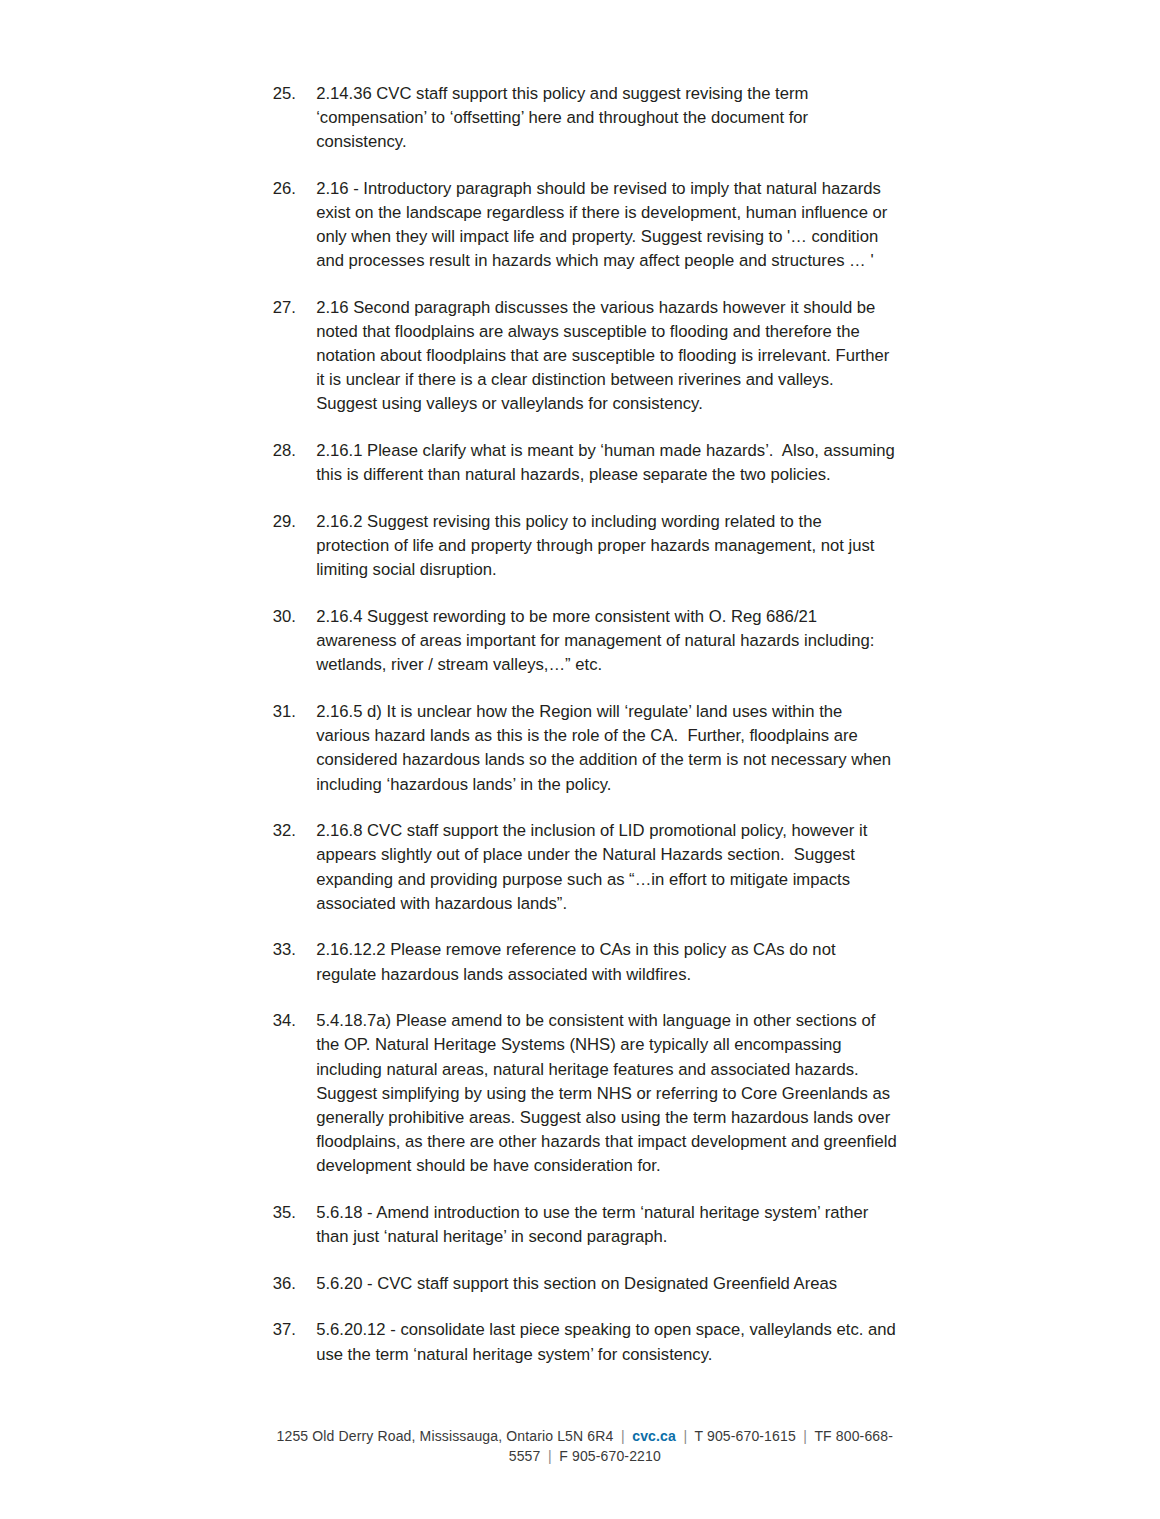25. 2.14.36 CVC staff support this policy and suggest revising the term ‘compensation’ to ‘offsetting’ here and throughout the document for consistency.
26. 2.16 - Introductory paragraph should be revised to imply that natural hazards exist on the landscape regardless if there is development, human influence or only when they will impact life and property. Suggest revising to '… condition and processes result in hazards which may affect people and structures … '
27. 2.16 Second paragraph discusses the various hazards however it should be noted that floodplains are always susceptible to flooding and therefore the notation about floodplains that are susceptible to flooding is irrelevant. Further it is unclear if there is a clear distinction between riverines and valleys. Suggest using valleys or valleylands for consistency.
28. 2.16.1 Please clarify what is meant by ‘human made hazards’. Also, assuming this is different than natural hazards, please separate the two policies.
29. 2.16.2 Suggest revising this policy to including wording related to the protection of life and property through proper hazards management, not just limiting social disruption.
30. 2.16.4 Suggest rewording to be more consistent with O. Reg 686/21 awareness of areas important for management of natural hazards including: wetlands, river / stream valleys,…” etc.
31. 2.16.5 d) It is unclear how the Region will ‘regulate’ land uses within the various hazard lands as this is the role of the CA. Further, floodplains are considered hazardous lands so the addition of the term is not necessary when including ‘hazardous lands’ in the policy.
32. 2.16.8 CVC staff support the inclusion of LID promotional policy, however it appears slightly out of place under the Natural Hazards section. Suggest expanding and providing purpose such as “…in effort to mitigate impacts associated with hazardous lands”.
33. 2.16.12.2 Please remove reference to CAs in this policy as CAs do not regulate hazardous lands associated with wildfires.
34. 5.4.18.7a) Please amend to be consistent with language in other sections of the OP. Natural Heritage Systems (NHS) are typically all encompassing including natural areas, natural heritage features and associated hazards. Suggest simplifying by using the term NHS or referring to Core Greenlands as generally prohibitive areas. Suggest also using the term hazardous lands over floodplains, as there are other hazards that impact development and greenfield development should be have consideration for.
35. 5.6.18 - Amend introduction to use the term ‘natural heritage system’ rather than just ‘natural heritage’ in second paragraph.
36. 5.6.20 - CVC staff support this section on Designated Greenfield Areas
37. 5.6.20.12 - consolidate last piece speaking to open space, valleylands etc. and use the term ‘natural heritage system’ for consistency.
1255 Old Derry Road, Mississauga, Ontario L5N 6R4 | cvc.ca | T 905-670-1615 | TF 800-668-5557 | F 905-670-2210